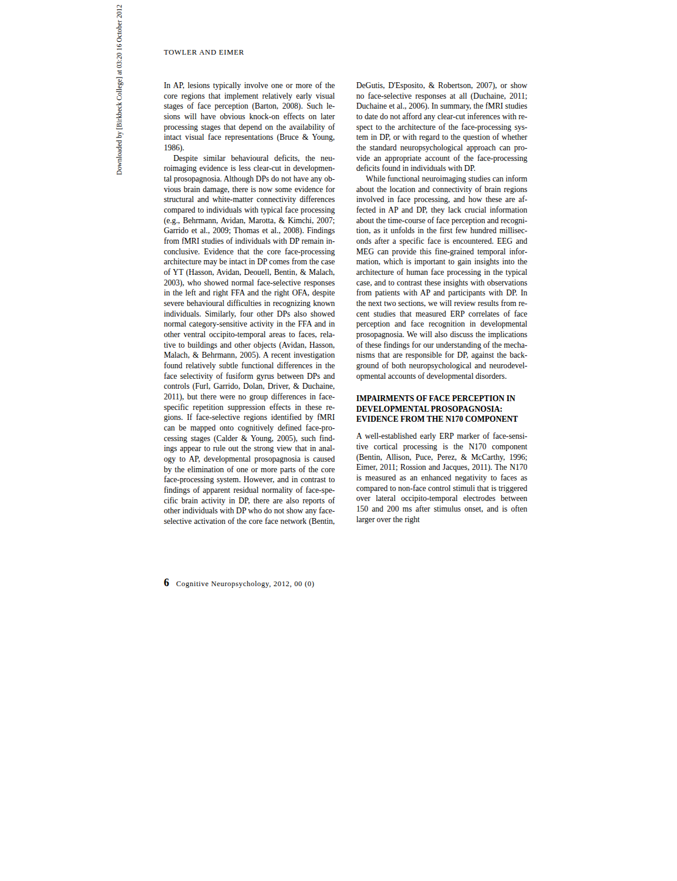Downloaded by [Birkbeck College] at 03:20 16 October 2012
Towler and Eimer
In AP, lesions typically involve one or more of the core regions that implement relatively early visual stages of face perception (Barton, 2008). Such lesions will have obvious knock-on effects on later processing stages that depend on the availability of intact visual face representations (Bruce & Young, 1986).
Despite similar behavioural deficits, the neuroimaging evidence is less clear-cut in developmental prosopagnosia. Although DPs do not have any obvious brain damage, there is now some evidence for structural and white-matter connectivity differences compared to individuals with typical face processing (e.g., Behrmann, Avidan, Marotta, & Kimchi, 2007; Garrido et al., 2009; Thomas et al., 2008). Findings from fMRI studies of individuals with DP remain inconclusive. Evidence that the core face-processing architecture may be intact in DP comes from the case of YT (Hasson, Avidan, Deouell, Bentin, & Malach, 2003), who showed normal face-selective responses in the left and right FFA and the right OFA, despite severe behavioural difficulties in recognizing known individuals. Similarly, four other DPs also showed normal category-sensitive activity in the FFA and in other ventral occipito-temporal areas to faces, relative to buildings and other objects (Avidan, Hasson, Malach, & Behrmann, 2005). A recent investigation found relatively subtle functional differences in the face selectivity of fusiform gyrus between DPs and controls (Furl, Garrido, Dolan, Driver, & Duchaine, 2011), but there were no group differences in face-specific repetition suppression effects in these regions. If face-selective regions identified by fMRI can be mapped onto cognitively defined face-processing stages (Calder & Young, 2005), such findings appear to rule out the strong view that in analogy to AP, developmental prosopagnosia is caused by the elimination of one or more parts of the core face-processing system. However, and in contrast to findings of apparent residual normality of face-specific brain activity in DP, there are also reports of other individuals with DP who do not show any face-selective activation of the core face network (Bentin, DeGutis, D'Esposito, & Robertson, 2007), or show no face-selective responses at all (Duchaine, 2011; Duchaine et al., 2006). In summary, the fMRI studies to date do not afford any clear-cut inferences with respect to the architecture of the face-processing system in DP, or with regard to the question of whether the standard neuropsychological approach can provide an appropriate account of the face-processing deficits found in individuals with DP.
While functional neuroimaging studies can inform about the location and connectivity of brain regions involved in face processing, and how these are affected in AP and DP, they lack crucial information about the time-course of face perception and recognition, as it unfolds in the first few hundred milliseconds after a specific face is encountered. EEG and MEG can provide this fine-grained temporal information, which is important to gain insights into the architecture of human face processing in the typical case, and to contrast these insights with observations from patients with AP and participants with DP. In the next two sections, we will review results from recent studies that measured ERP correlates of face perception and face recognition in developmental prosopagnosia. We will also discuss the implications of these findings for our understanding of the mechanisms that are responsible for DP, against the background of both neuropsychological and neurodevelopmental accounts of developmental disorders.
Impairments of face perception in developmental prosopagnosia: Evidence from the N170 component
A well-established early ERP marker of face-sensitive cortical processing is the N170 component (Bentin, Allison, Puce, Perez, & McCarthy, 1996; Eimer, 2011; Rossion and Jacques, 2011). The N170 is measured as an enhanced negativity to faces as compared to non-face control stimuli that is triggered over lateral occipito-temporal electrodes between 150 and 200 ms after stimulus onset, and is often larger over the right
6 Cognitive Neuropsychology, 2012, 00 (0)